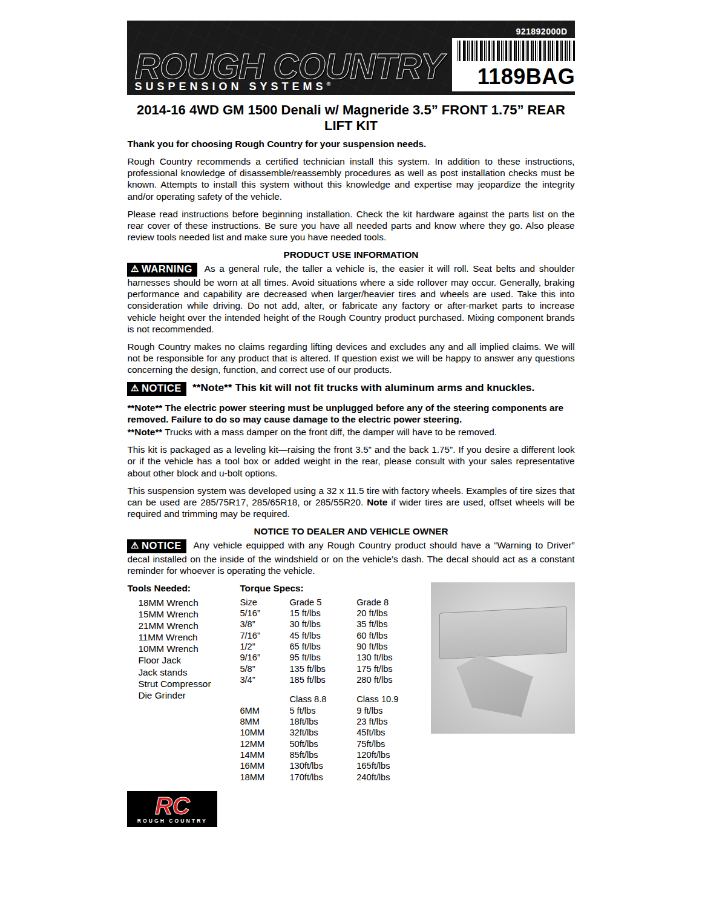921892000D
ROUGH COUNTRY
SUSPENSION SYSTEMS®
1189BAG5
2014-16 4WD GM 1500 Denali w/ Magneride 3.5” FRONT 1.75” REAR LIFT KIT
Thank you for choosing Rough Country for your suspension needs.
Rough Country recommends a certified technician install this system. In addition to these instructions, professional knowledge of disassemble/reassembly procedures as well as post installation checks must be known. Attempts to install this system without this knowledge and expertise may jeopardize the integrity and/or operating safety of the vehicle.
Please read instructions before beginning installation. Check the kit hardware against the parts list on the rear cover of these instructions. Be sure you have all needed parts and know where they go. Also please review tools needed list and make sure you have needed tools.
PRODUCT USE INFORMATION
⚠WARNING As a general rule, the taller a vehicle is, the easier it will roll. Seat belts and shoulder harnesses should be worn at all times. Avoid situations where a side rollover may occur. Generally, braking performance and capability are decreased when larger/heavier tires and wheels are used. Take this into consideration while driving. Do not add, alter, or fabricate any factory or after-market parts to increase vehicle height over the intended height of the Rough Country product purchased. Mixing component brands is not recommended.
Rough Country makes no claims regarding lifting devices and excludes any and all implied claims. We will not be responsible for any product that is altered. If question exist we will be happy to answer any questions concerning the design, function, and correct use of our products.
⚠NOTICE **Note** This kit will not fit trucks with aluminum arms and knuckles.
**Note** The electric power steering must be unplugged before any of the steering components are removed. Failure to do so may cause damage to the electric power steering.
**Note** Trucks with a mass damper on the front diff, the damper will have to be removed.
This kit is packaged as a leveling kit—raising the front 3.5” and the back 1.75”. If you desire a different look or if the vehicle has a tool box or added weight in the rear, please consult with your sales representative about other block and u-bolt options.
This suspension system was developed using a 32 x 11.5 tire with factory wheels. Examples of tire sizes that can be used are 285/75R17, 285/65R18, or 285/55R20. Note if wider tires are used, offset wheels will be required and trimming may be required.
NOTICE TO DEALER AND VEHICLE OWNER
⚠NOTICE Any vehicle equipped with any Rough Country product should have a “Warning to Driver” decal installed on the inside of the windshield or on the vehicle’s dash. The decal should act as a constant reminder for whoever is operating the vehicle.
Tools Needed:
18MM Wrench
15MM Wrench
21MM Wrench
11MM Wrench
10MM Wrench
Floor Jack
Jack stands
Strut Compressor
Die Grinder
Torque Specs:
| Size | Grade 5 | Grade 8 |
| 5/16” | 15 ft/lbs | 20 ft/lbs |
| 3/8” | 30 ft/lbs | 35 ft/lbs |
| 7/16” | 45 ft/lbs | 60 ft/lbs |
| 1/2” | 65 ft/lbs | 90 ft/lbs |
| 9/16” | 95 ft/lbs | 130 ft/lbs |
| 5/8” | 135 ft/lbs | 175 ft/lbs |
| 3/4” | 185 ft/lbs | 280 ft/lbs |
| | Class 8.8 | Class 10.9 |
| 6MM | 5 ft/lbs | 9 ft/lbs |
| 8MM | 18ft/lbs | 23 ft/lbs |
| 10MM | 32ft/lbs | 45ft/lbs |
| 12MM | 50ft/lbs | 75ft/lbs |
| 14MM | 85ft/lbs | 120ft/lbs |
| 16MM | 130ft/lbs | 165ft/lbs |
| 18MM | 170ft/lbs | 240ft/lbs |
RC
ROUGH COUNTRY